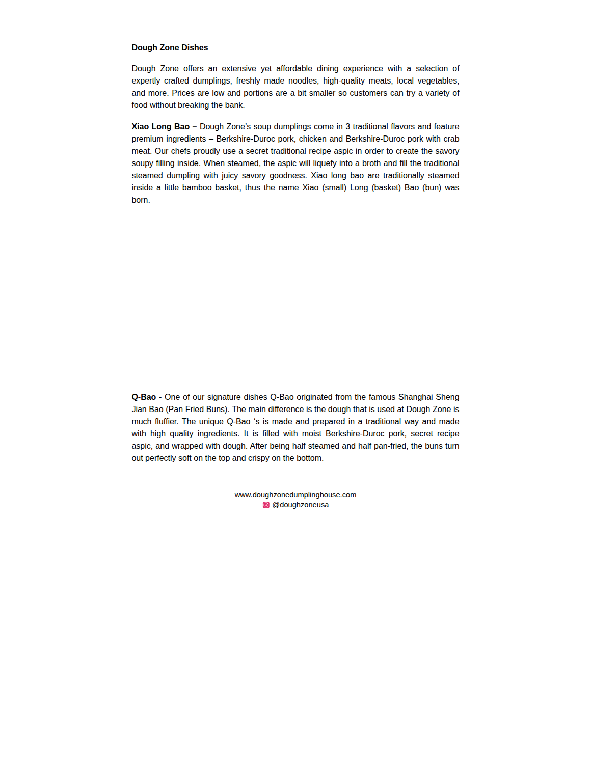Dough Zone Dishes
Dough Zone offers an extensive yet affordable dining experience with a selection of expertly crafted dumplings, freshly made noodles, high-quality meats, local vegetables, and more. Prices are low and portions are a bit smaller so customers can try a variety of food without breaking the bank.
Xiao Long Bao – Dough Zone’s soup dumplings come in 3 traditional flavors and feature premium ingredients – Berkshire-Duroc pork, chicken and Berkshire-Duroc pork with crab meat. Our chefs proudly use a secret traditional recipe aspic in order to create the savory soupy filling inside. When steamed, the aspic will liquefy into a broth and fill the traditional steamed dumpling with juicy savory goodness. Xiao long bao are traditionally steamed inside a little bamboo basket, thus the name Xiao (small) Long (basket) Bao (bun) was born.
Q-Bao - One of our signature dishes Q-Bao originated from the famous Shanghai Sheng Jian Bao (Pan Fried Buns). The main difference is the dough that is used at Dough Zone is much fluffier. The unique Q-Bao ‘s is made and prepared in a traditional way and made with high quality ingredients. It is filled with moist Berkshire-Duroc pork, secret recipe aspic, and wrapped with dough. After being half steamed and half pan-fried, the buns turn out perfectly soft on the top and crispy on the bottom.
www.doughzonedumplinghouse.com
@doughzoneusa